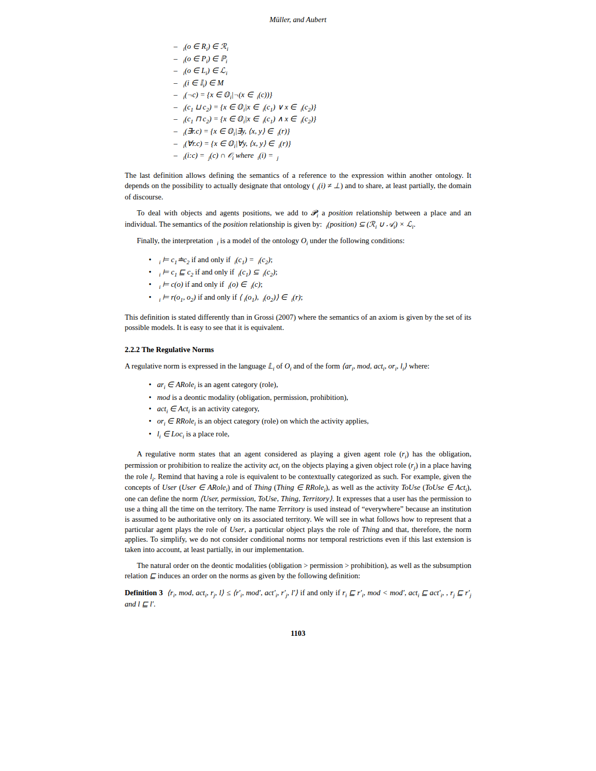Müller, and Aubert
i(o ∈ Ri) ∈ ℛi
i(o ∈ Pi) ∈ ℙi
i(o ∈ Li) ∈ ℒi
i(i ∈ 𝕀i) ∈ M
i(¬c) = {x ∈ 𝕆i|¬(x ∈ i(c))}
i(c1 ⊔ c2) = {x ∈ 𝕆i|x ∈ i(c1) ∨ x ∈ i(c2)}
i(c1 ⊓ c2) = {x ∈ 𝕆i|x ∈ i(c1) ∧ x ∈ i(c2)}
i(∃r.c) = {x ∈ 𝕆i|∃y, ⟨x, y⟩ ∈ i(r)}
i(∀r.c) = {x ∈ 𝕆i|∀y, ⟨x, y⟩ ∈ i(r)}
i(i:c) = j(c) ∩ 𝒪i where i(i) = j
The last definition allows defining the semantics of a reference to the expression within another ontology. It depends on the possibility to actually designate that ontology ( i(i) ≠ ⊥) and to share, at least partially, the domain of discourse.
To deal with objects and agents positions, we add to 𝓟i a position relationship between a place and an individual. The semantics of the position relationship is given by: i(position) ⊆ (ℛi ∪ 𝒜i) × ℒi.
Finally, the interpretation i is a model of the ontology Oi under the following conditions:
i ⊨ c1≐c2 if and only if i(c1) = i(c2);
i ⊨ c1 ⊑ c2 if and only if i(c1) ⊆ i(c2);
i ⊨ c(o) if and only if i(o) ∈ i(c);
i ⊨ r(o1, o2) if and only if ⟨ i(o1), i(o2)⟩ ∈ i(r);
This definition is stated differently than in Grossi (2007) where the semantics of an axiom is given by the set of its possible models. It is easy to see that it is equivalent.
2.2.2 The Regulative Norms
A regulative norm is expressed in the language 𝕃i of Oi and of the form ⟨ari, mod, acti, ori, li⟩ where:
ari ∈ ARolei is an agent category (role),
mod is a deontic modality (obligation, permission, prohibition),
acti ∈ Acti is an activity category,
ori ∈ RRolei is an object category (role) on which the activity applies,
li ∈ Loci is a place role,
A regulative norm states that an agent considered as playing a given agent role (ri) has the obligation, permission or prohibition to realize the activity acti on the objects playing a given object role (rj) in a place having the role li. Remind that having a role is equivalent to be contextually categorized as such. For example, given the concepts of User (User ∈ ARolei) and of Thing (Thing ∈ RRolei), as well as the activity ToUse (ToUse ∈ Acti), one can define the norm ⟨User, permission, ToUse, Thing, Territory⟩. It expresses that a user has the permission to use a thing all the time on the territory. The name Territory is used instead of “everywhere” because an institution is assumed to be authoritative only on its associated territory. We will see in what follows how to represent that a particular agent plays the role of User, a particular object plays the role of Thing and that, therefore, the norm applies. To simplify, we do not consider conditional norms nor temporal restrictions even if this last extension is taken into account, at least partially, in our implementation.
The natural order on the deontic modalities (obligation > permission > prohibition), as well as the subsumption relation ⊑ induces an order on the norms as given by the following definition:
Definition 3 ⟨ri, mod, acti, rj, l⟩ ≤ ⟨r′i, mod′, act′i, r′j, l′⟩ if and only if ri ⊑ r′i, mod < mod′, acti ⊑ act′i, , rj ⊑ r′j and l ⊑ l′.
1103